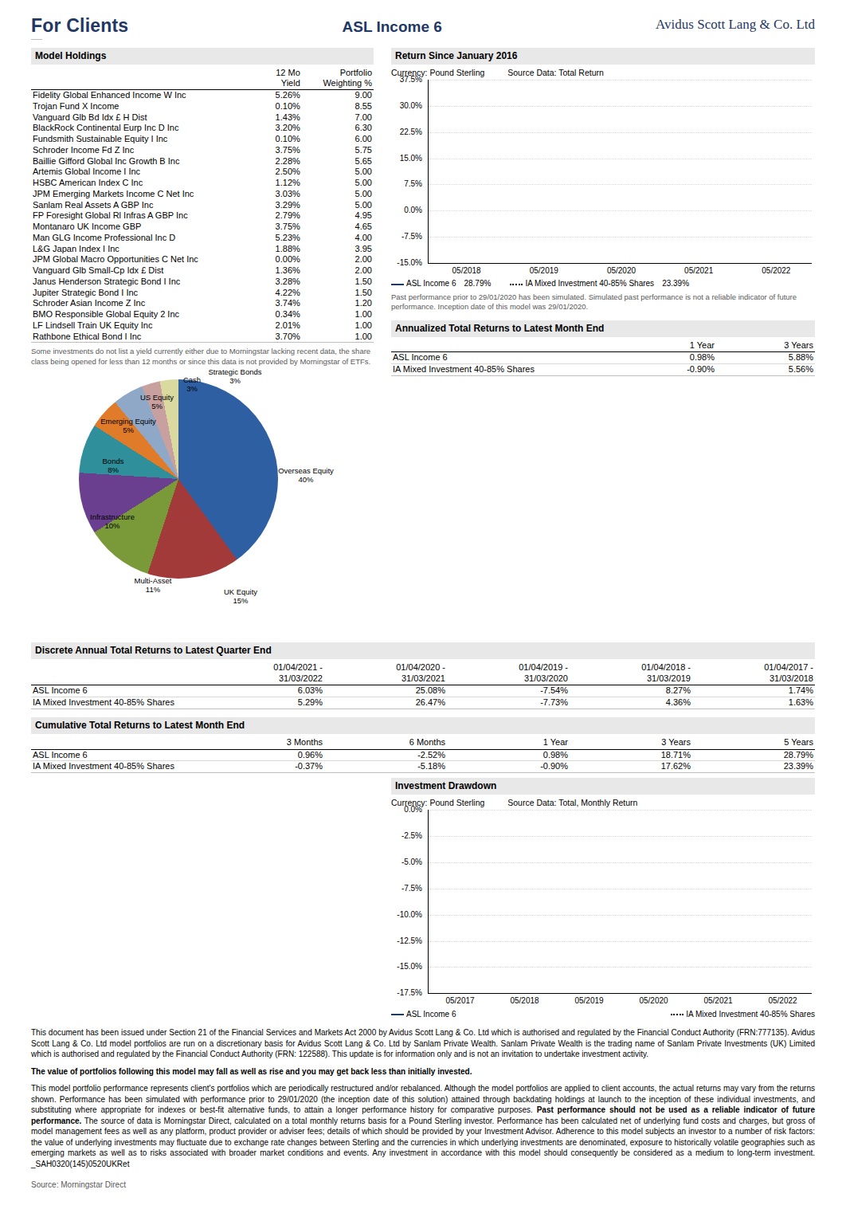For Clients
ASL Income 6
Avidus Scott Lang & Co. Ltd
Model Holdings
| | 12 Mo | Portfolio |
| --- | --- | --- |
| | Yield | Weighting % |
| Fidelity Global Enhanced Income W Inc | 5.26% | 9.00 |
| Trojan Fund X Income | 0.10% | 8.55 |
| Vanguard Glb Bd Idx £ H Dist | 1.43% | 7.00 |
| BlackRock Continental Eurp Inc D Inc | 3.20% | 6.30 |
| Fundsmith Sustainable Equity I Inc | 0.10% | 6.00 |
| Schroder Income Fd Z Inc | 3.75% | 5.75 |
| Baillie Gifford Global Inc Growth B Inc | 2.28% | 5.65 |
| Artemis Global Income I Inc | 2.50% | 5.00 |
| HSBC American Index C Inc | 1.12% | 5.00 |
| JPM Emerging Markets Income C Net Inc | 3.03% | 5.00 |
| Sanlam Real Assets A GBP Inc | 3.29% | 5.00 |
| FP Foresight Global Rl Infras A GBP Inc | 2.79% | 4.95 |
| Montanaro UK Income GBP | 3.75% | 4.65 |
| Man GLG Income Professional Inc D | 5.23% | 4.00 |
| L&G Japan Index I Inc | 1.88% | 3.95 |
| JPM Global Macro Opportunities C Net Inc | 0.00% | 2.00 |
| Vanguard Glb Small-Cp Idx £ Dist | 1.36% | 2.00 |
| Janus Henderson Strategic Bond I Inc | 3.28% | 1.50 |
| Jupiter Strategic Bond I Inc | 4.22% | 1.50 |
| Schroder Asian Income Z Inc | 3.74% | 1.20 |
| BMO Responsible Global Equity 2 Inc | 0.34% | 1.00 |
| LF Lindsell Train UK Equity Inc | 2.01% | 1.00 |
| Rathbone Ethical Bond I Inc | 3.70% | 1.00 |
Some investments do not list a yield currently either due to Morningstar lacking recent data, the share class being opened for less than 12 months or since this data is not provided by Morningstar of ETFs.
Overseas Equity
40%
UK Equity
15%
Multi-Asset
11%
Infrastructure
10%
Bonds
8%
Emerging Equity
5%
US Equity
5%
Cash
3%
Strategic Bonds
3%
Return Since January 2016
Currency: Pound Sterling Source Data: Total Return
37.5%
30.0%
22.5%
15.0%
7.5%
0.0%
-7.5%
-15.0%
05/2018
05/2019
05/2020
05/2021
05/2022
ASL Income 6 28.79% IA Mixed Investment 40-85% Shares 23.39%
Past performance prior to 29/01/2020 has been simulated. Simulated past performance is not a reliable indicator of future performance. Inception date of this model was 29/01/2020.
Annualized Total Returns to Latest Month End
| | 1 Year | 3 Years |
| --- | --- | --- |
| ASL Income 6 | 0.98% | 5.88% |
| IA Mixed Investment 40-85% Shares | -0.90% | 5.56% |
Discrete Annual Total Returns to Latest Quarter End
| | 01/04/2021 - 31/03/2022 | 01/04/2020 - 31/03/2021 | 01/04/2019 - 31/03/2020 | 01/04/2018 - 31/03/2019 | 01/04/2017 - 31/03/2018 |
| --- | --- | --- | --- | --- | --- |
| ASL Income 6 | 6.03% | 25.08% | -7.54% | 8.27% | 1.74% |
| IA Mixed Investment 40-85% Shares | 5.29% | 26.47% | -7.73% | 4.36% | 1.63% |
Cumulative Total Returns to Latest Month End
| | 3 Months | 6 Months | 1 Year | 3 Years | 5 Years |
| --- | --- | --- | --- | --- | --- |
| ASL Income 6 | 0.96% | -2.52% | 0.98% | 18.71% | 28.79% |
| IA Mixed Investment 40-85% Shares | -0.37% | -5.18% | -0.90% | 17.62% | 23.39% |
Investment Drawdown
Currency: Pound Sterling Source Data: Total, Monthly Return
0.0%
-2.5%
-5.0%
-7.5%
-10.0%
-12.5%
-15.0%
-17.5%
05/2017
05/2018
05/2019
05/2020
05/2021
05/2022
ASL Income 6 IA Mixed Investment 40-85% Shares
This document has been issued under Section 21 of the Financial Services and Markets Act 2000 by Avidus Scott Lang & Co. Ltd which is authorised and regulated by the Financial Conduct Authority (FRN:777135). Avidus Scott Lang & Co. Ltd model portfolios are run on a discretionary basis for Avidus Scott Lang & Co. Ltd by Sanlam Private Wealth. Sanlam Private Wealth is the trading name of Sanlam Private Investments (UK) Limited which is authorised and regulated by the Financial Conduct Authority (FRN: 122588). This update is for information only and is not an invitation to undertake investment activity.
The value of portfolios following this model may fall as well as rise and you may get back less than initially invested.
This model portfolio performance represents client's portfolios which are periodically restructured and/or rebalanced. Although the model portfolios are applied to client accounts, the actual returns may vary from the returns shown. Performance has been simulated with performance prior to 29/01/2020 (the inception date of this solution) attained through backdating holdings at launch to the inception of these individual investments, and substituting where appropriate for indexes or best-fit alternative funds, to attain a longer performance history for comparative purposes. Past performance should not be used as a reliable indicator of future performance. The source of data is Morningstar Direct, calculated on a total monthly returns basis for a Pound Sterling investor. Performance has been calculated net of underlying fund costs and charges, but gross of model management fees as well as any platform, product provider or adviser fees; details of which should be provided by your Investment Advisor. Adherence to this model subjects an investor to a number of risk factors: the value of underlying investments may fluctuate due to exchange rate changes between Sterling and the currencies in which underlying investments are denominated, exposure to historically volatile geographies such as emerging markets as well as to risks associated with broader market conditions and events. Any investment in accordance with this model should consequently be considered as a medium to long-term investment. _SAH0320(145)0520UKRet
Source: Morningstar Direct